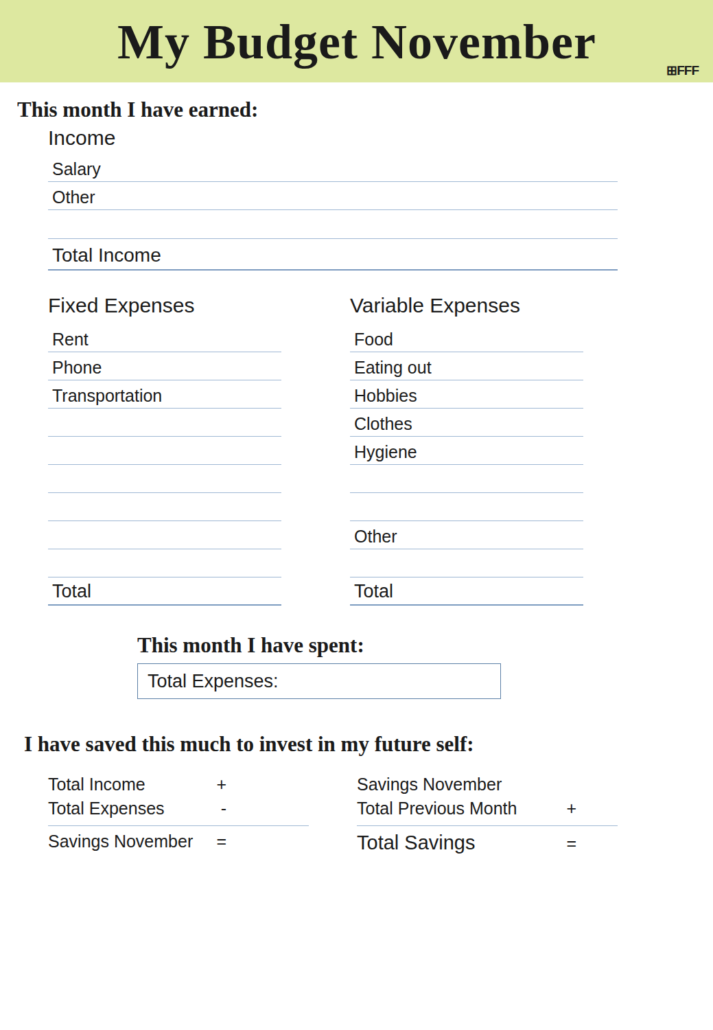My Budget November
⊞FFF
This month I have earned:
Income
Salary
Other
Total Income
Fixed Expenses
Rent
Phone
Transportation
Total
Variable Expenses
Food
Eating out
Hobbies
Clothes
Hygiene
Other
Total
This month I have spent:
Total Expenses:
I have saved this much to invest in my future self:
Total Income+
Total Expenses-
Savings November=
Savings November
Total Previous Month+
Total Savings=